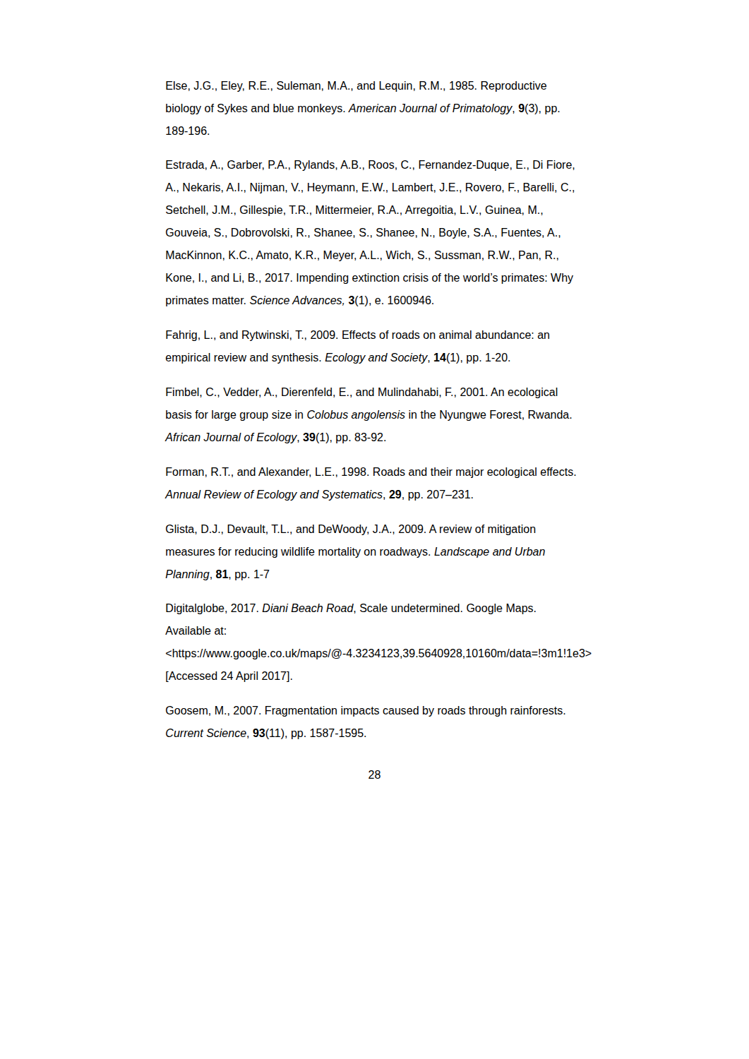Else, J.G., Eley, R.E., Suleman, M.A., and Lequin, R.M., 1985. Reproductive biology of Sykes and blue monkeys. American Journal of Primatology, 9(3), pp. 189-196.
Estrada, A., Garber, P.A., Rylands, A.B., Roos, C., Fernandez-Duque, E., Di Fiore, A., Nekaris, A.I., Nijman, V., Heymann, E.W., Lambert, J.E., Rovero, F., Barelli, C., Setchell, J.M., Gillespie, T.R., Mittermeier, R.A., Arregoitia, L.V., Guinea, M., Gouveia, S., Dobrovolski, R., Shanee, S., Shanee, N., Boyle, S.A., Fuentes, A., MacKinnon, K.C., Amato, K.R., Meyer, A.L., Wich, S., Sussman, R.W., Pan, R., Kone, I., and Li, B., 2017. Impending extinction crisis of the world’s primates: Why primates matter. Science Advances, 3(1), e. 1600946.
Fahrig, L., and Rytwinski, T., 2009. Effects of roads on animal abundance: an empirical review and synthesis. Ecology and Society, 14(1), pp. 1-20.
Fimbel, C., Vedder, A., Dierenfeld, E., and Mulindahabi, F., 2001. An ecological basis for large group size in Colobus angolensis in the Nyungwe Forest, Rwanda. African Journal of Ecology, 39(1), pp. 83-92.
Forman, R.T., and Alexander, L.E., 1998. Roads and their major ecological effects. Annual Review of Ecology and Systematics, 29, pp. 207–231.
Glista, D.J., Devault, T.L., and DeWoody, J.A., 2009. A review of mitigation measures for reducing wildlife mortality on roadways. Landscape and Urban Planning, 81, pp. 1-7
Digitalglobe, 2017. Diani Beach Road, Scale undetermined. Google Maps. Available at: <https://www.google.co.uk/maps/@-4.3234123,39.5640928,10160m/data=!3m1!1e3> [Accessed 24 April 2017].
Goosem, M., 2007. Fragmentation impacts caused by roads through rainforests. Current Science, 93(11), pp. 1587-1595.
28